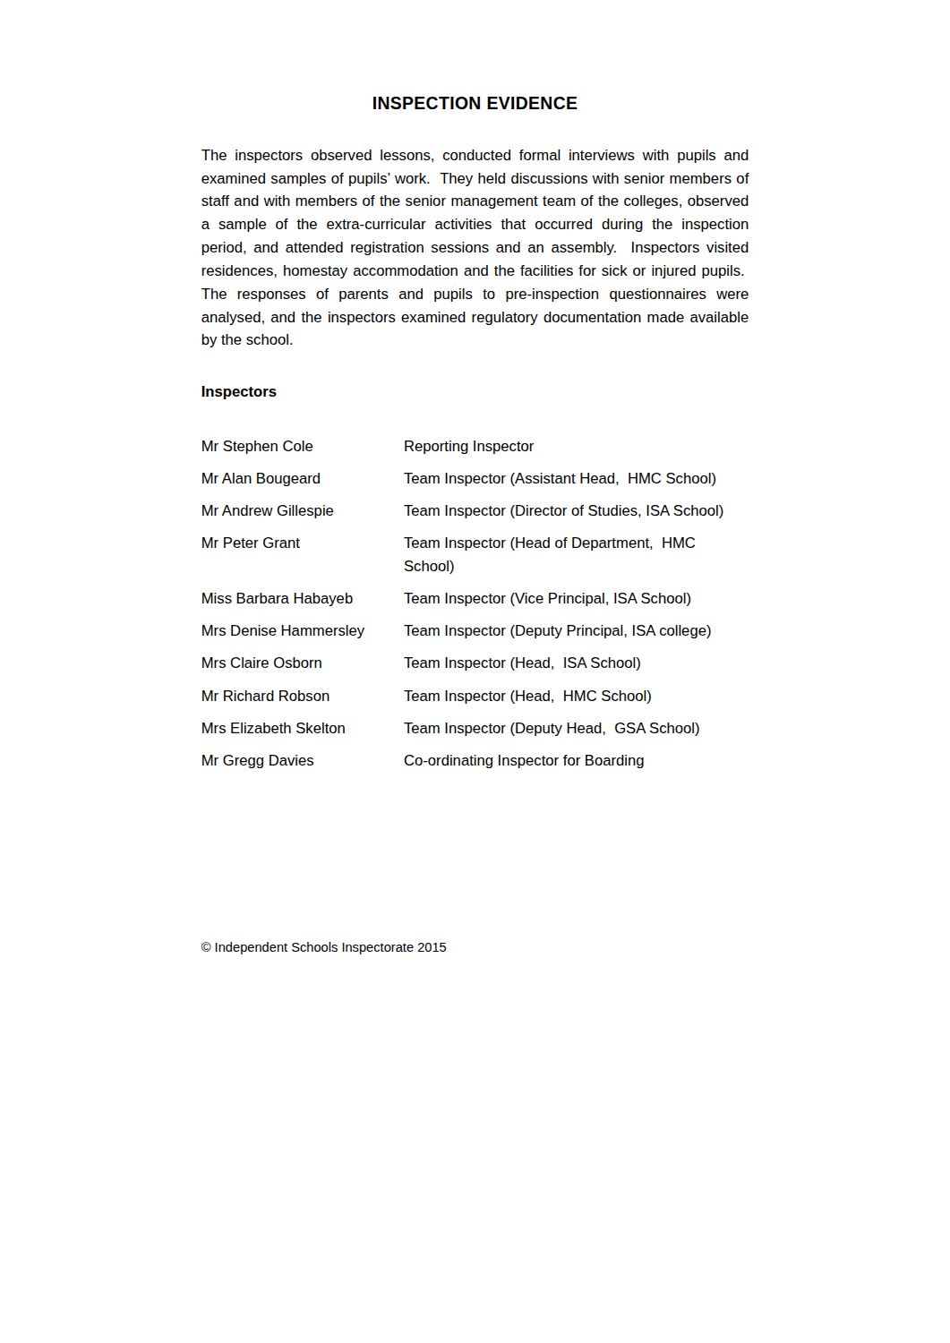INSPECTION EVIDENCE
The inspectors observed lessons, conducted formal interviews with pupils and examined samples of pupils’ work. They held discussions with senior members of staff and with members of the senior management team of the colleges, observed a sample of the extra-curricular activities that occurred during the inspection period, and attended registration sessions and an assembly. Inspectors visited residences, homestay accommodation and the facilities for sick or injured pupils. The responses of parents and pupils to pre-inspection questionnaires were analysed, and the inspectors examined regulatory documentation made available by the school.
Inspectors
| Mr Stephen Cole | Reporting Inspector |
| Mr Alan Bougeard | Team Inspector (Assistant Head, HMC School) |
| Mr Andrew Gillespie | Team Inspector (Director of Studies, ISA School) |
| Mr Peter Grant | Team Inspector (Head of Department, HMC School) |
| Miss Barbara Habayeb | Team Inspector (Vice Principal, ISA School) |
| Mrs Denise Hammersley | Team Inspector (Deputy Principal, ISA college) |
| Mrs Claire Osborn | Team Inspector (Head, ISA School) |
| Mr Richard Robson | Team Inspector (Head, HMC School) |
| Mrs Elizabeth Skelton | Team Inspector (Deputy Head, GSA School) |
| Mr Gregg Davies | Co-ordinating Inspector for Boarding |
© Independent Schools Inspectorate 2015